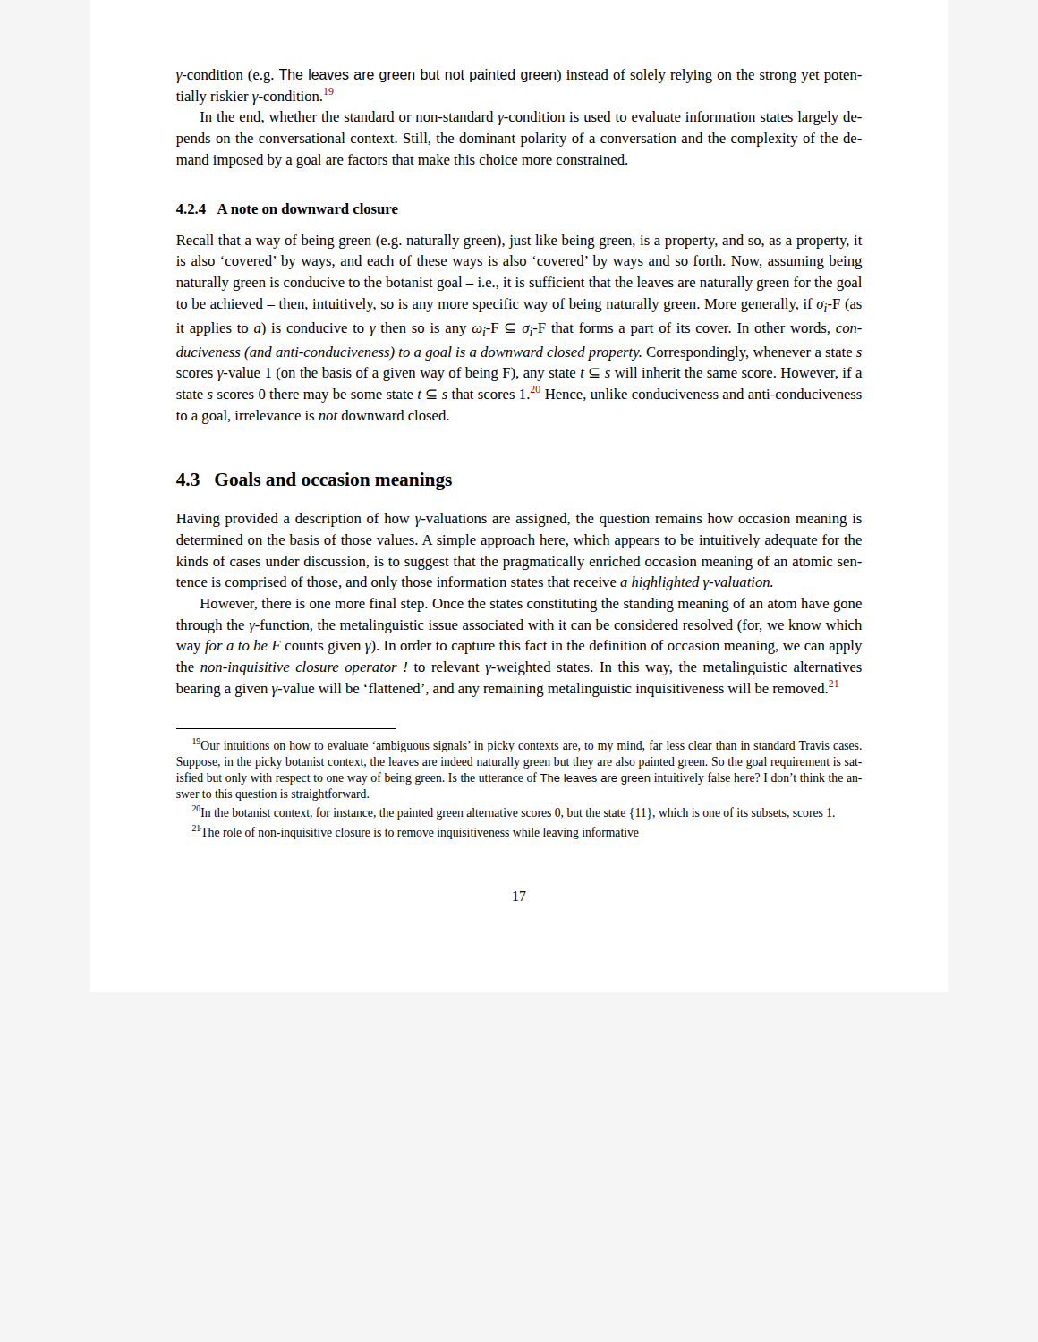γ-condition (e.g. The leaves are green but not painted green) instead of solely relying on the strong yet potentially riskier γ-condition.19
In the end, whether the standard or non-standard γ-condition is used to evaluate information states largely depends on the conversational context. Still, the dominant polarity of a conversation and the complexity of the demand imposed by a goal are factors that make this choice more constrained.
4.2.4 A note on downward closure
Recall that a way of being green (e.g. naturally green), just like being green, is a property, and so, as a property, it is also ‘covered’ by ways, and each of these ways is also ‘covered’ by ways and so forth. Now, assuming being naturally green is conducive to the botanist goal – i.e., it is sufficient that the leaves are naturally green for the goal to be achieved – then, intuitively, so is any more specific way of being naturally green. More generally, if σi-F (as it applies to a) is conducive to γ then so is any ωi-F ⊆ σi-F that forms a part of its cover. In other words, conduciveness (and anti-conduciveness) to a goal is a downward closed property. Correspondingly, whenever a state s scores γ-value 1 (on the basis of a given way of being F), any state t ⊆ s will inherit the same score. However, if a state s scores 0 there may be some state t ⊆ s that scores 1.20 Hence, unlike conduciveness and anti-conduciveness to a goal, irrelevance is not downward closed.
4.3 Goals and occasion meanings
Having provided a description of how γ-valuations are assigned, the question remains how occasion meaning is determined on the basis of those values. A simple approach here, which appears to be intuitively adequate for the kinds of cases under discussion, is to suggest that the pragmatically enriched occasion meaning of an atomic sentence is comprised of those, and only those information states that receive a highlighted γ-valuation.
However, there is one more final step. Once the states constituting the standing meaning of an atom have gone through the γ-function, the metalinguistic issue associated with it can be considered resolved (for, we know which way for a to be F counts given γ). In order to capture this fact in the definition of occasion meaning, we can apply the non-inquisitive closure operator ! to relevant γ-weighted states. In this way, the metalinguistic alternatives bearing a given γ-value will be ‘flattened’, and any remaining metalinguistic inquisitiveness will be removed.21
19Our intuitions on how to evaluate ‘ambiguous signals’ in picky contexts are, to my mind, far less clear than in standard Travis cases. Suppose, in the picky botanist context, the leaves are indeed naturally green but they are also painted green. So the goal requirement is satisfied but only with respect to one way of being green. Is the utterance of The leaves are green intuitively false here? I don’t think the answer to this question is straightforward.
20In the botanist context, for instance, the painted green alternative scores 0, but the state {11}, which is one of its subsets, scores 1.
21The role of non-inquisitive closure is to remove inquisitiveness while leaving informative
17